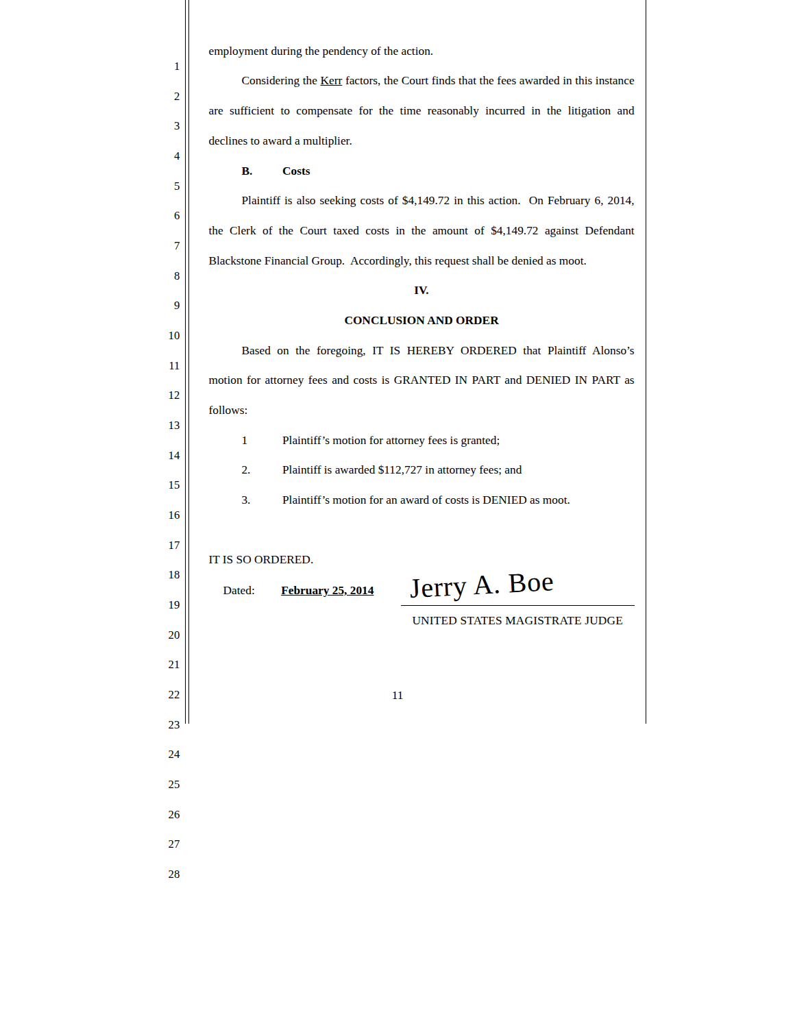1
2
3
4
5
6
7
8
9
10
11
12
13
14
15
16
17
18
19
20
21
22
23
24
25
26
27
28
employment during the pendency of the action.
Considering the Kerr factors, the Court finds that the fees awarded in this instance are sufficient to compensate for the time reasonably incurred in the litigation and declines to award a multiplier.
B. Costs
Plaintiff is also seeking costs of $4,149.72 in this action. On February 6, 2014, the Clerk of the Court taxed costs in the amount of $4,149.72 against Defendant Blackstone Financial Group. Accordingly, this request shall be denied as moot.
IV.
CONCLUSION AND ORDER
Based on the foregoing, IT IS HEREBY ORDERED that Plaintiff Alonso’s motion for attorney fees and costs is GRANTED IN PART and DENIED IN PART as follows:
1 Plaintiff’s motion for attorney fees is granted;
2. Plaintiff is awarded $112,727 in attorney fees; and
3. Plaintiff’s motion for an award of costs is DENIED as moot.
IT IS SO ORDERED.
Dated: February 25, 2014
Jerry A. Boe
UNITED STATES MAGISTRATE JUDGE
11